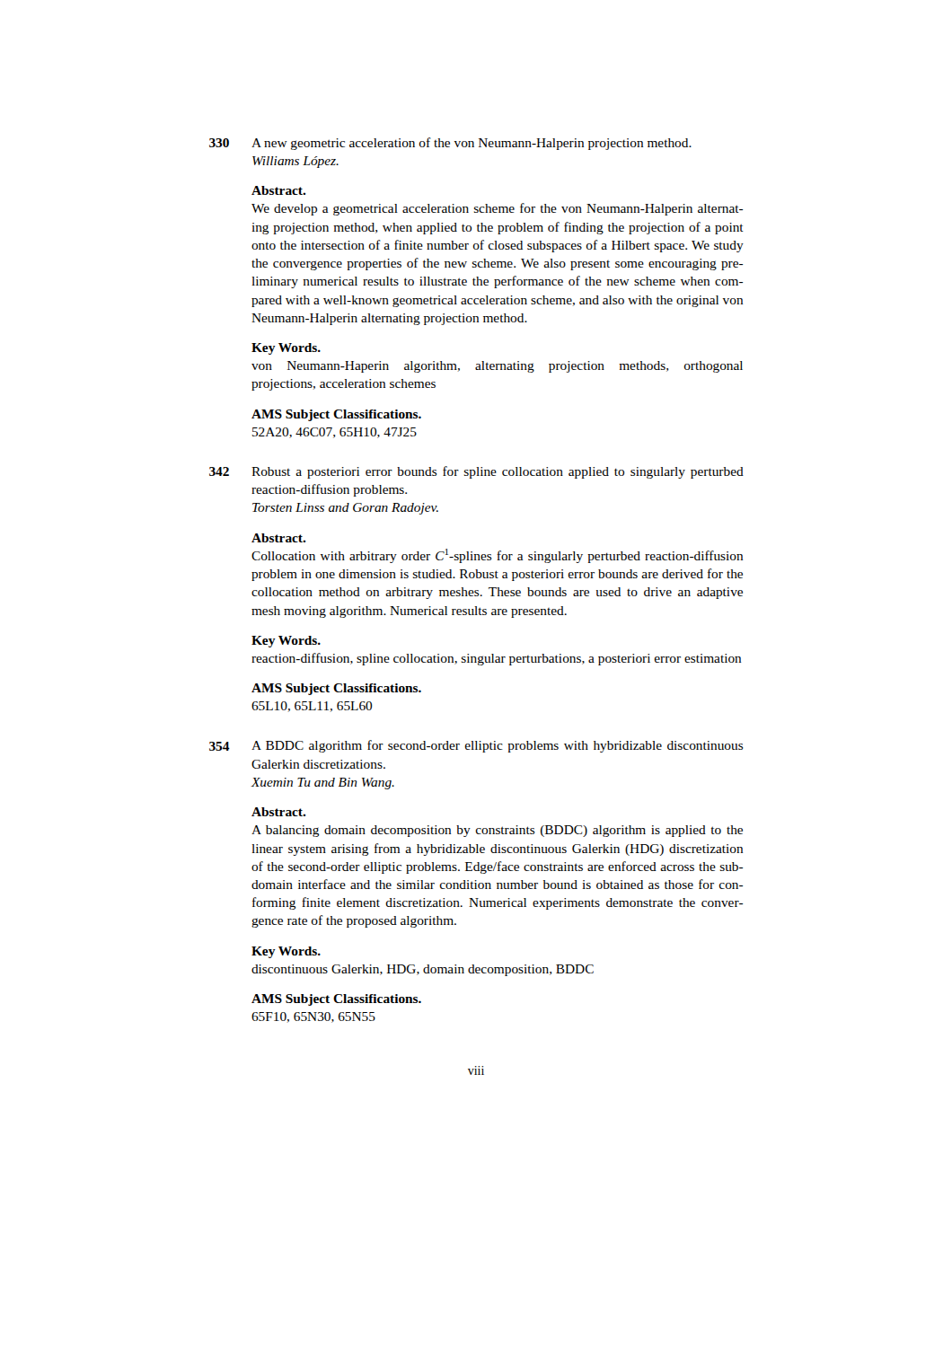330
A new geometric acceleration of the von Neumann-Halperin projection method.
Williams López.
Abstract.
We develop a geometrical acceleration scheme for the von Neumann-Halperin alternating projection method, when applied to the problem of finding the projection of a point onto the intersection of a finite number of closed subspaces of a Hilbert space. We study the convergence properties of the new scheme. We also present some encouraging preliminary numerical results to illustrate the performance of the new scheme when compared with a well-known geometrical acceleration scheme, and also with the original von Neumann-Halperin alternating projection method.
Key Words.
von Neumann-Haperin algorithm, alternating projection methods, orthogonal projections, acceleration schemes
AMS Subject Classifications.
52A20, 46C07, 65H10, 47J25
342
Robust a posteriori error bounds for spline collocation applied to singularly perturbed reaction-diffusion problems.
Torsten Linss and Goran Radojev.
Abstract.
Collocation with arbitrary order C1-splines for a singularly perturbed reaction-diffusion problem in one dimension is studied. Robust a posteriori error bounds are derived for the collocation method on arbitrary meshes. These bounds are used to drive an adaptive mesh moving algorithm. Numerical results are presented.
Key Words.
reaction-diffusion, spline collocation, singular perturbations, a posteriori error estimation
AMS Subject Classifications.
65L10, 65L11, 65L60
354
A BDDC algorithm for second-order elliptic problems with hybridizable discontinuous Galerkin discretizations.
Xuemin Tu and Bin Wang.
Abstract.
A balancing domain decomposition by constraints (BDDC) algorithm is applied to the linear system arising from a hybridizable discontinuous Galerkin (HDG) discretization of the second-order elliptic problems. Edge/face constraints are enforced across the subdomain interface and the similar condition number bound is obtained as those for conforming finite element discretization. Numerical experiments demonstrate the convergence rate of the proposed algorithm.
Key Words.
discontinuous Galerkin, HDG, domain decomposition, BDDC
AMS Subject Classifications.
65F10, 65N30, 65N55
viii